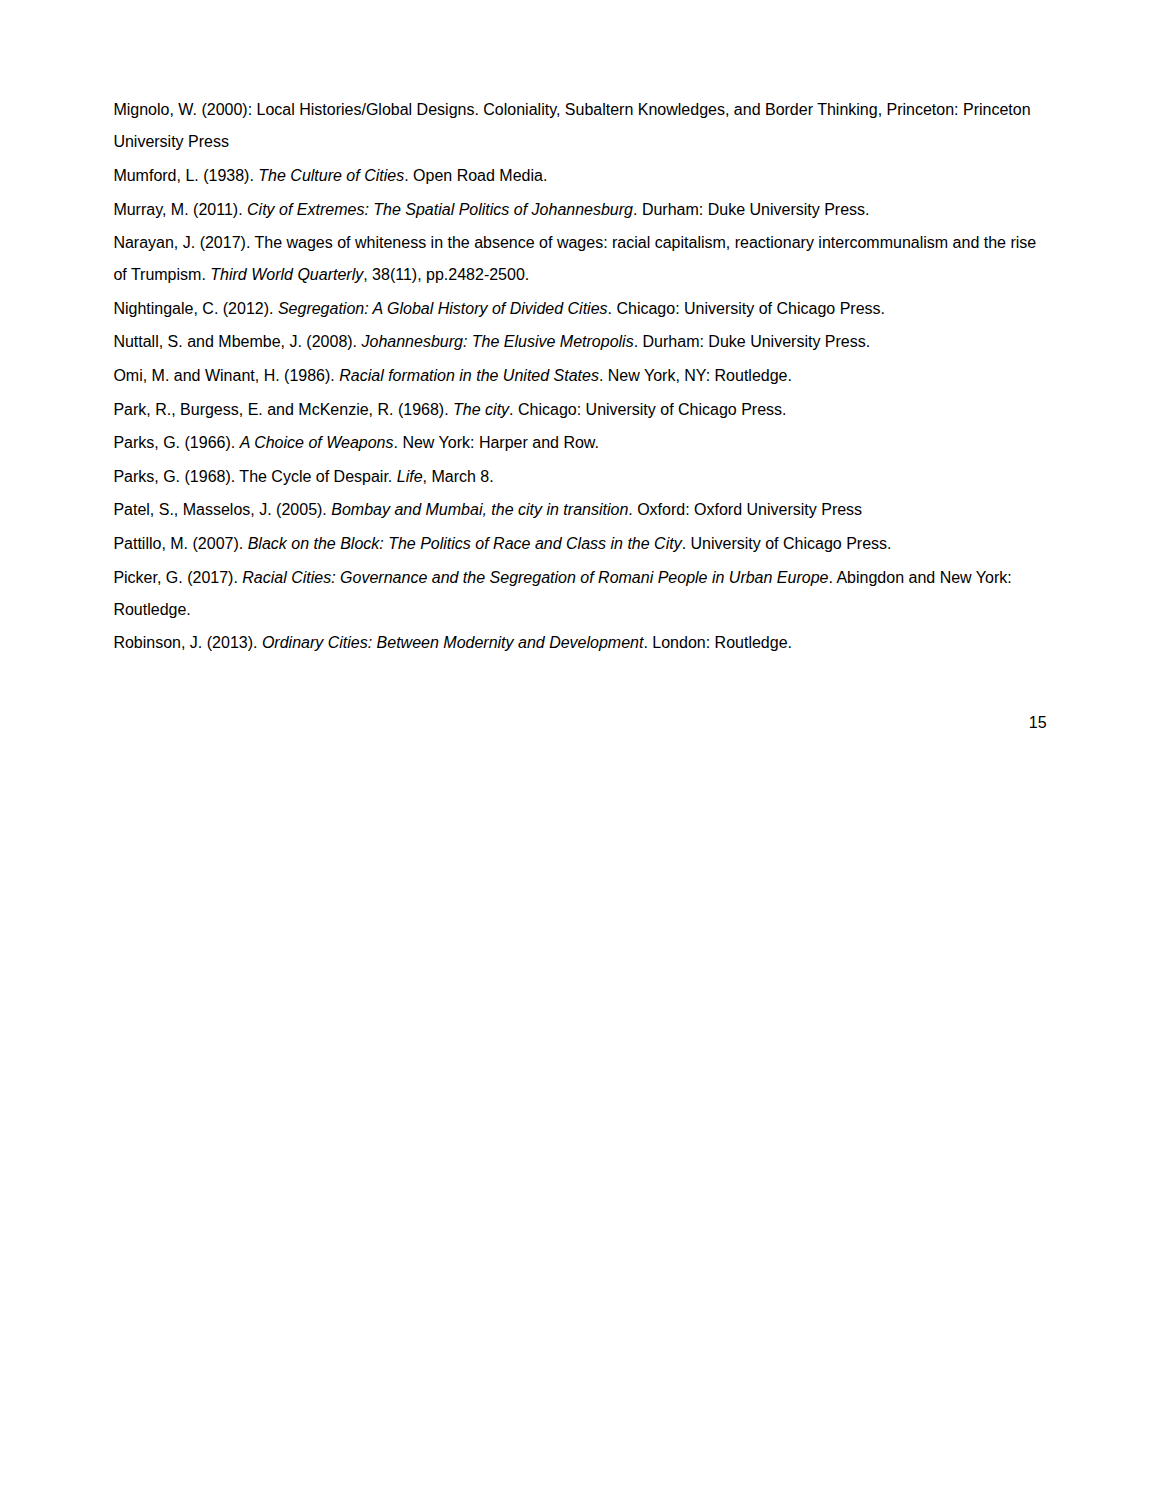Mignolo, W. (2000): Local Histories/Global Designs. Coloniality, Subaltern Knowledges, and Border Thinking, Princeton: Princeton University Press
Mumford, L. (1938). The Culture of Cities. Open Road Media.
Murray, M. (2011). City of Extremes: The Spatial Politics of Johannesburg. Durham: Duke University Press.
Narayan, J. (2017). The wages of whiteness in the absence of wages: racial capitalism, reactionary intercommunalism and the rise of Trumpism. Third World Quarterly, 38(11), pp.2482-2500.
Nightingale, C. (2012). Segregation: A Global History of Divided Cities. Chicago: University of Chicago Press.
Nuttall, S. and Mbembe, J. (2008). Johannesburg: The Elusive Metropolis. Durham: Duke University Press.
Omi, M. and Winant, H. (1986). Racial formation in the United States. New York, NY: Routledge.
Park, R., Burgess, E. and McKenzie, R. (1968). The city. Chicago: University of Chicago Press.
Parks, G. (1966). A Choice of Weapons. New York: Harper and Row.
Parks, G. (1968). The Cycle of Despair. Life, March 8.
Patel, S., Masselos, J. (2005). Bombay and Mumbai, the city in transition. Oxford: Oxford University Press
Pattillo, M. (2007). Black on the Block: The Politics of Race and Class in the City. University of Chicago Press.
Picker, G. (2017). Racial Cities: Governance and the Segregation of Romani People in Urban Europe. Abingdon and New York: Routledge.
Robinson, J. (2013). Ordinary Cities: Between Modernity and Development. London: Routledge.
15